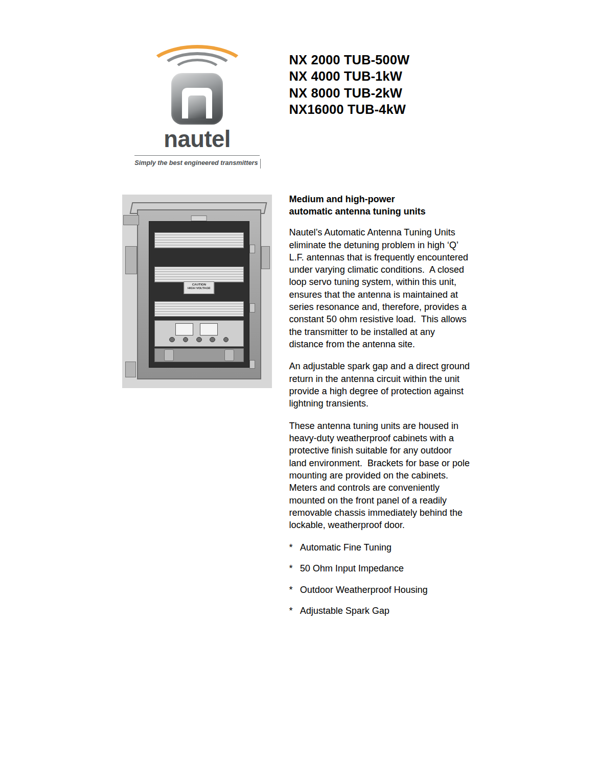nautel
Simply the best engineered transmitters
CAUTION
HIGH VOLTAGE
NX 2000 TUB-500W
NX 4000 TUB-1kW
NX 8000 TUB-2kW
NX16000 TUB-4kW
Medium and high-power
automatic antenna tuning units
Nautel’s Automatic Antenna Tuning Units eliminate the detuning problem in high ‘Q’ L.F. antennas that is frequently encountered under varying climatic conditions. A closed loop servo tuning system, within this unit, ensures that the antenna is maintained at series resonance and, therefore, provides a constant 50 ohm resistive load. This allows the transmitter to be installed at any distance from the antenna site.
An adjustable spark gap and a direct ground return in the antenna circuit within the unit provide a high degree of protection against lightning transients.
These antenna tuning units are housed in heavy-duty weatherproof cabinets with a protective finish suitable for any outdoor land environment. Brackets for base or pole mounting are provided on the cabinets. Meters and controls are conveniently mounted on the front panel of a readily removable chassis immediately behind the lockable, weatherproof door.
Automatic Fine Tuning
50 Ohm Input Impedance
Outdoor Weatherproof Housing
Adjustable Spark Gap